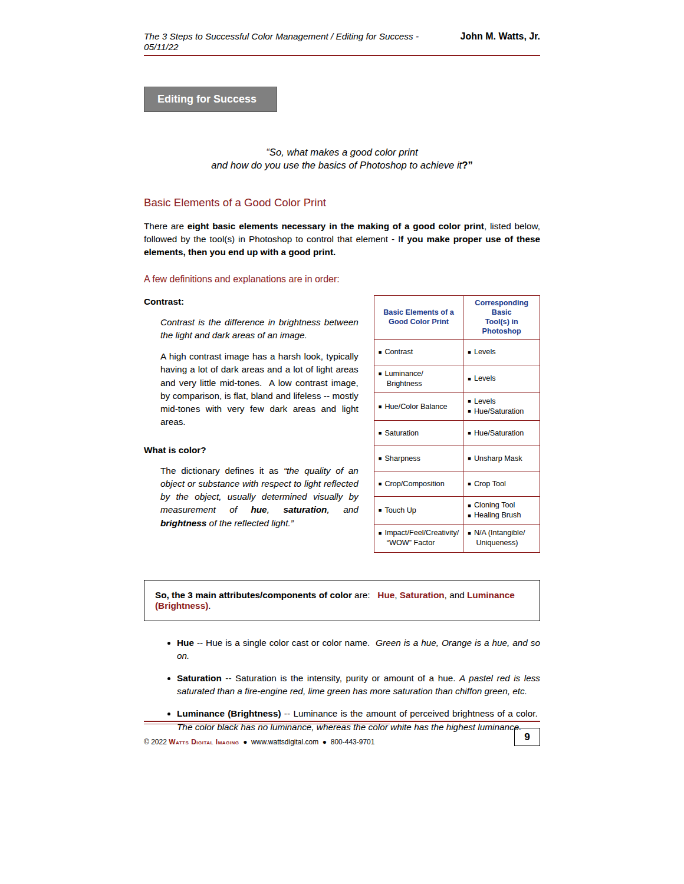The 3 Steps to Successful Color Management / Editing for Success - 05/11/22
John M. Watts, Jr.
Editing for Success
“So, what makes a good color print
and how do you use the basics of Photoshop to achieve it?”
Basic Elements of a Good Color Print
There are eight basic elements necessary in the making of a good color print, listed below, followed by the tool(s) in Photoshop to control that element - If you make proper use of these elements, then you end up with a good print.
A few definitions and explanations are in order:
Contrast:
Contrast is the difference in brightness between the light and dark areas of an image.
A high contrast image has a harsh look, typically having a lot of dark areas and a lot of light areas and very little mid-tones. A low contrast image, by comparison, is flat, bland and lifeless -- mostly mid-tones with very few dark areas and light areas.
What is color?
The dictionary defines it as “the quality of an object or substance with respect to light reflected by the object, usually determined visually by measurement of hue, saturation, and brightness of the reflected light.”
| Basic Elements of a Good Color Print | Corresponding Basic Tool(s) in Photoshop |
| --- | --- |
| Contrast | Levels |
| Luminance/ Brightness | Levels |
| Hue/Color Balance | Levels Hue/Saturation |
| Saturation | Hue/Saturation |
| Sharpness | Unsharp Mask |
| Crop/Composition | Crop Tool |
| Touch Up | Cloning Tool Healing Brush |
| Impact/Feel/Creativity/ “WOW” Factor | N/A (Intangible/ Uniqueness) |
So, the 3 main attributes/components of color are: Hue, Saturation, and Luminance (Brightness).
Hue -- Hue is a single color cast or color name. Green is a hue, Orange is a hue, and so on.
Saturation -- Saturation is the intensity, purity or amount of a hue. A pastel red is less saturated than a fire-engine red, lime green has more saturation than chiffon green, etc.
Luminance (Brightness) -- Luminance is the amount of perceived brightness of a color. The color black has no luminance, whereas the color white has the highest luminance.
© 2022 Watts Digital Imaging ● www.wattsdigital.com ● 800-443-9701
9